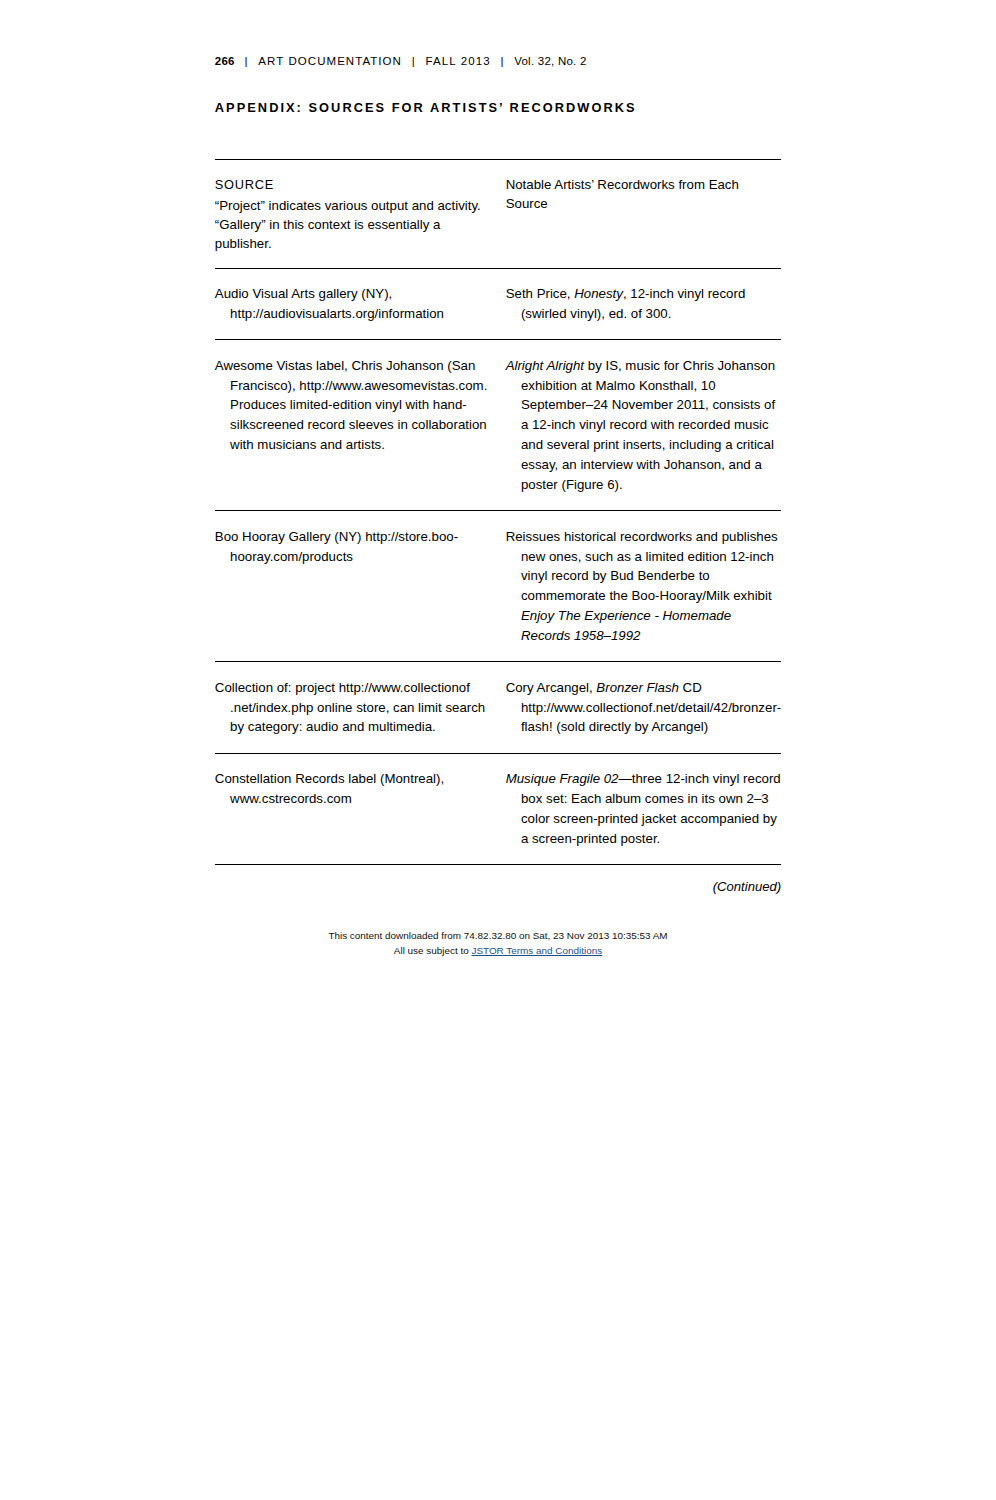266|Art Documentation|Fall 2013|Vol. 32, No. 2
Appendix: Sources for Artists’ Recordworks
| Source “Project” indicates various output and activity. “Gallery” in this context is essentially a publisher. | Notable Artists’ Recordworks from Each Source |
| --- | --- |
| Audio Visual Arts gallery (NY), http://audiovisualarts.org/information | Seth Price, Honesty , 12-inch vinyl record (swirled vinyl), ed. of 300. |
| Awesome Vistas label, Chris Johanson (San Francisco), http://www.awesomevistas.com. Produces limited-edition vinyl with hand-silkscreened record sleeves in collaboration with musicians and artists. | Alright Alright by IS, music for Chris Johanson exhibition at Malmo Konsthall, 10 September–24 November 2011, consists of a 12-inch vinyl record with recorded music and several print inserts, including a critical essay, an interview with Johanson, and a poster (Figure 6). |
| Boo Hooray Gallery (NY) http://store.boo-hooray.com/products | Reissues historical recordworks and publishes new ones, such as a limited edition 12-inch vinyl record by Bud Benderbe to commemorate the Boo-Hooray/Milk exhibit Enjoy The Experience - Homemade Records 1958–1992 |
| Collection of: project http://www.collectionof .net/index.php online store, can limit search by category: audio and multimedia. | Cory Arcangel, Bronzer Flash CD http://www.collectionof.net/detail/42/bronzer-flash! (sold directly by Arcangel) |
| Constellation Records label (Montreal), www.cstrecords.com | Musique Fragile 02 —three 12-inch vinyl record box set: Each album comes in its own 2–3 color screen-printed jacket accompanied by a screen-printed poster. |
(Continued)
This content downloaded from 74.82.32.80 on Sat, 23 Nov 2013 10:35:53 AM
All use subject to JSTOR Terms and Conditions